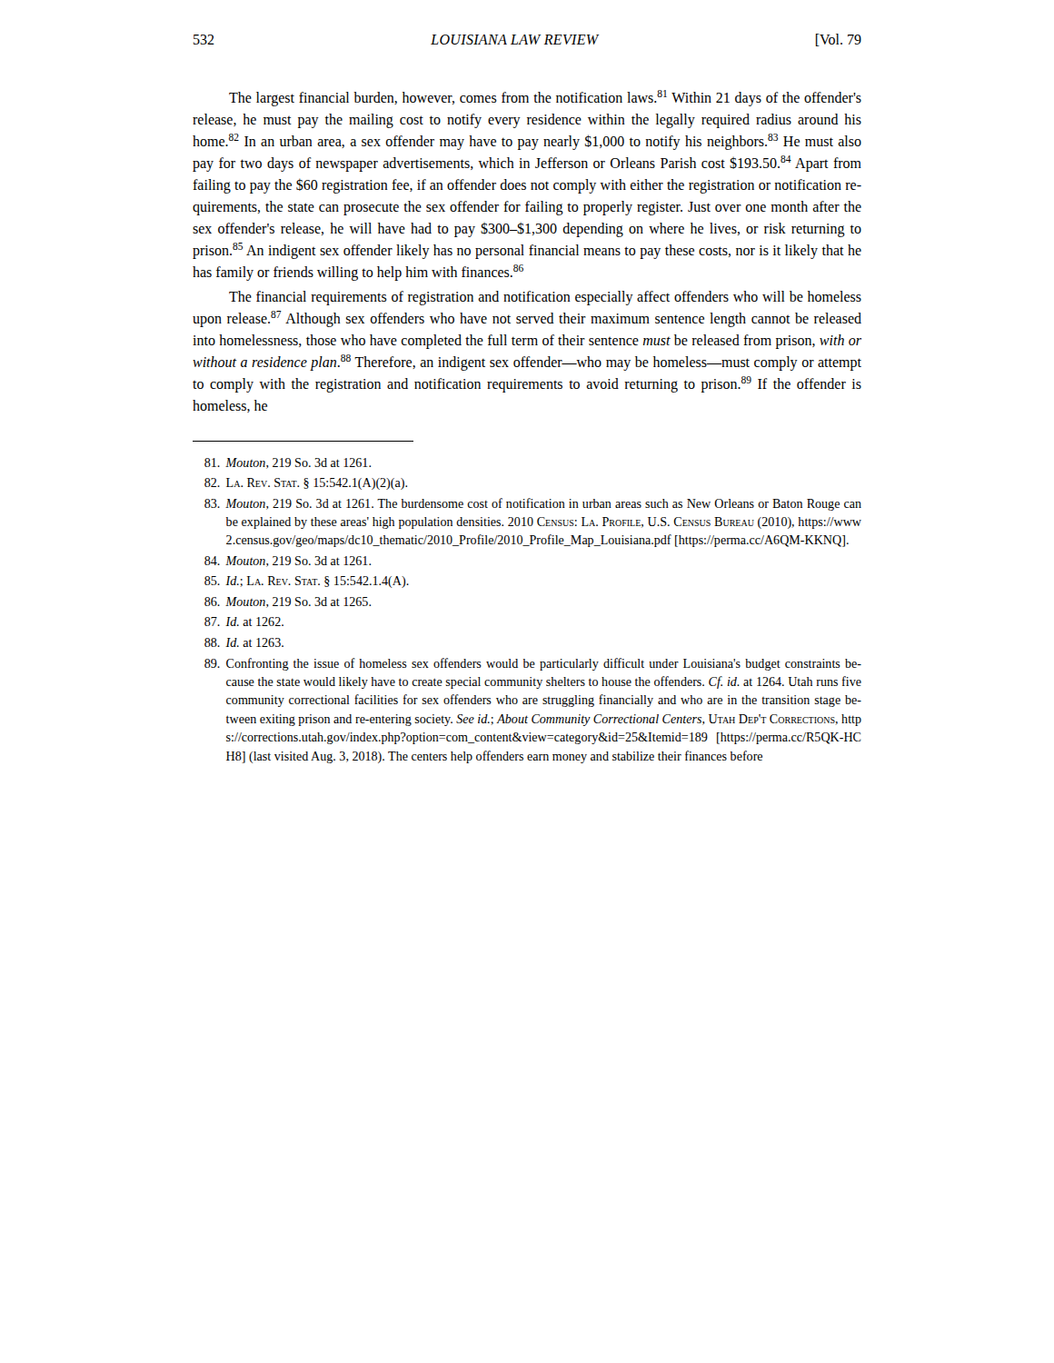532 LOUISIANA LAW REVIEW [Vol. 79
The largest financial burden, however, comes from the notification laws.81 Within 21 days of the offender's release, he must pay the mailing cost to notify every residence within the legally required radius around his home.82 In an urban area, a sex offender may have to pay nearly $1,000 to notify his neighbors.83 He must also pay for two days of newspaper advertisements, which in Jefferson or Orleans Parish cost $193.50.84 Apart from failing to pay the $60 registration fee, if an offender does not comply with either the registration or notification requirements, the state can prosecute the sex offender for failing to properly register. Just over one month after the sex offender's release, he will have had to pay $300–$1,300 depending on where he lives, or risk returning to prison.85 An indigent sex offender likely has no personal financial means to pay these costs, nor is it likely that he has family or friends willing to help him with finances.86
The financial requirements of registration and notification especially affect offenders who will be homeless upon release.87 Although sex offenders who have not served their maximum sentence length cannot be released into homelessness, those who have completed the full term of their sentence must be released from prison, with or without a residence plan.88 Therefore, an indigent sex offender—who may be homeless—must comply or attempt to comply with the registration and notification requirements to avoid returning to prison.89 If the offender is homeless, he
Mouton, 219 So. 3d at 1261.
La. Rev. Stat. § 15:542.1(A)(2)(a).
Mouton, 219 So. 3d at 1261. The burdensome cost of notification in urban areas such as New Orleans or Baton Rouge can be explained by these areas' high population densities. 2010 Census: La. Profile, U.S. Census Bureau (2010), https://www2.census.gov/geo/maps/dc10_thematic/2010_Profile/2010_Profile_Map_Louisiana.pdf [https://perma.cc/A6QM-KKNQ].
Mouton, 219 So. 3d at 1261.
Id.; La. Rev. Stat. § 15:542.1.4(A).
Mouton, 219 So. 3d at 1265.
Id. at 1262.
Id. at 1263.
Confronting the issue of homeless sex offenders would be particularly difficult under Louisiana's budget constraints because the state would likely have to create special community shelters to house the offenders. Cf. id. at 1264. Utah runs five community correctional facilities for sex offenders who are struggling financially and who are in the transition stage between exiting prison and re-entering society. See id.; About Community Correctional Centers, Utah Dep't Corrections, https://corrections.utah.gov/index.php?option=com_content&view=category&id=25&Itemid=189 [https://perma.cc/R5QK-HCH8] (last visited Aug. 3, 2018). The centers help offenders earn money and stabilize their finances before